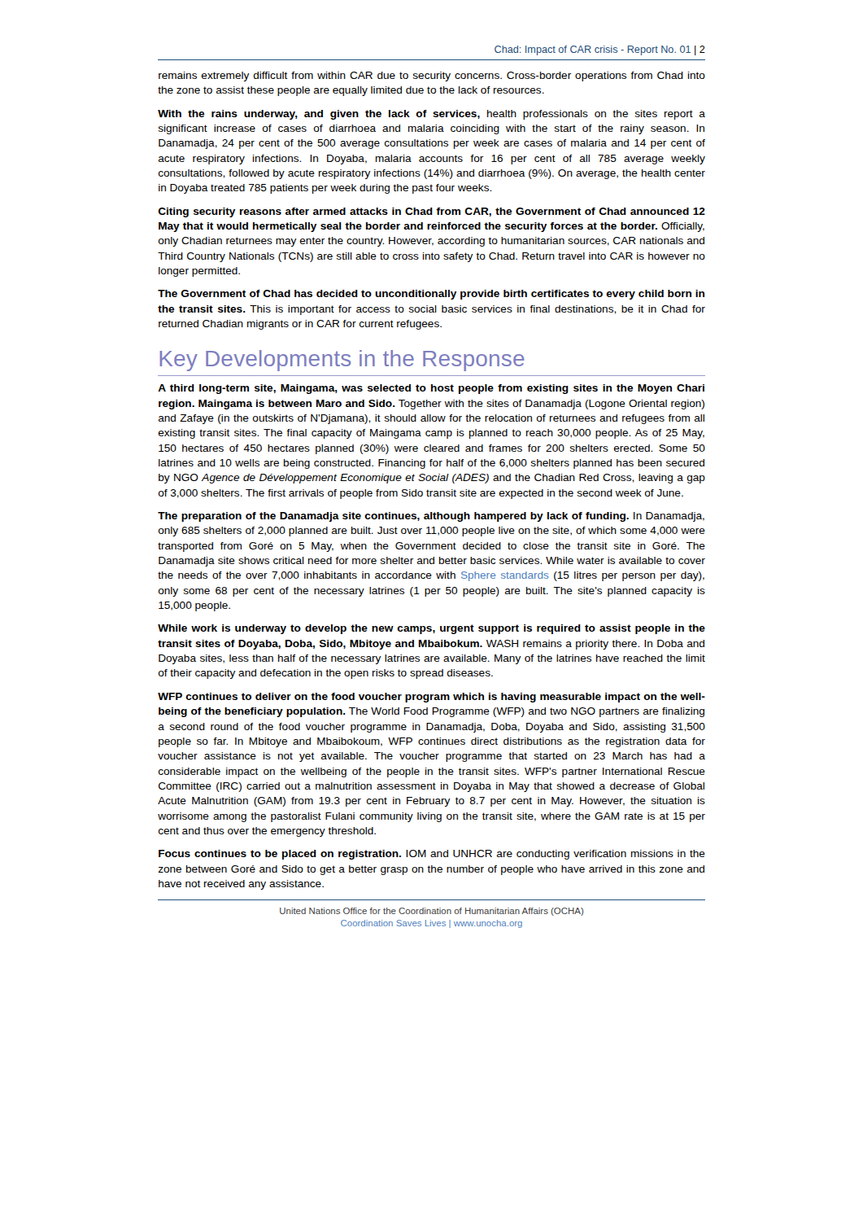Chad: Impact of CAR crisis - Report No. 01 | 2
remains extremely difficult from within CAR due to security concerns. Cross-border operations from Chad into the zone to assist these people are equally limited due to the lack of resources.
With the rains underway, and given the lack of services, health professionals on the sites report a significant increase of cases of diarrhoea and malaria coinciding with the start of the rainy season. In Danamadja, 24 per cent of the 500 average consultations per week are cases of malaria and 14 per cent of acute respiratory infections. In Doyaba, malaria accounts for 16 per cent of all 785 average weekly consultations, followed by acute respiratory infections (14%) and diarrhoea (9%). On average, the health center in Doyaba treated 785 patients per week during the past four weeks.
Citing security reasons after armed attacks in Chad from CAR, the Government of Chad announced 12 May that it would hermetically seal the border and reinforced the security forces at the border. Officially, only Chadian returnees may enter the country. However, according to humanitarian sources, CAR nationals and Third Country Nationals (TCNs) are still able to cross into safety to Chad. Return travel into CAR is however no longer permitted.
The Government of Chad has decided to unconditionally provide birth certificates to every child born in the transit sites. This is important for access to social basic services in final destinations, be it in Chad for returned Chadian migrants or in CAR for current refugees.
Key Developments in the Response
A third long-term site, Maingama, was selected to host people from existing sites in the Moyen Chari region. Maingama is between Maro and Sido. Together with the sites of Danamadja (Logone Oriental region) and Zafaye (in the outskirts of N'Djamana), it should allow for the relocation of returnees and refugees from all existing transit sites. The final capacity of Maingama camp is planned to reach 30,000 people. As of 25 May, 150 hectares of 450 hectares planned (30%) were cleared and frames for 200 shelters erected. Some 50 latrines and 10 wells are being constructed. Financing for half of the 6,000 shelters planned has been secured by NGO Agence de Développement Economique et Social (ADES) and the Chadian Red Cross, leaving a gap of 3,000 shelters. The first arrivals of people from Sido transit site are expected in the second week of June.
The preparation of the Danamadja site continues, although hampered by lack of funding. In Danamadja, only 685 shelters of 2,000 planned are built. Just over 11,000 people live on the site, of which some 4,000 were transported from Goré on 5 May, when the Government decided to close the transit site in Goré. The Danamadja site shows critical need for more shelter and better basic services. While water is available to cover the needs of the over 7,000 inhabitants in accordance with Sphere standards (15 litres per person per day), only some 68 per cent of the necessary latrines (1 per 50 people) are built. The site's planned capacity is 15,000 people.
While work is underway to develop the new camps, urgent support is required to assist people in the transit sites of Doyaba, Doba, Sido, Mbitoye and Mbaibokum. WASH remains a priority there. In Doba and Doyaba sites, less than half of the necessary latrines are available. Many of the latrines have reached the limit of their capacity and defecation in the open risks to spread diseases.
WFP continues to deliver on the food voucher program which is having measurable impact on the well-being of the beneficiary population. The World Food Programme (WFP) and two NGO partners are finalizing a second round of the food voucher programme in Danamadja, Doba, Doyaba and Sido, assisting 31,500 people so far. In Mbitoye and Mbaibokoum, WFP continues direct distributions as the registration data for voucher assistance is not yet available. The voucher programme that started on 23 March has had a considerable impact on the wellbeing of the people in the transit sites. WFP's partner International Rescue Committee (IRC) carried out a malnutrition assessment in Doyaba in May that showed a decrease of Global Acute Malnutrition (GAM) from 19.3 per cent in February to 8.7 per cent in May. However, the situation is worrisome among the pastoralist Fulani community living on the transit site, where the GAM rate is at 15 per cent and thus over the emergency threshold.
Focus continues to be placed on registration. IOM and UNHCR are conducting verification missions in the zone between Goré and Sido to get a better grasp on the number of people who have arrived in this zone and have not received any assistance.
United Nations Office for the Coordination of Humanitarian Affairs (OCHA)
Coordination Saves Lives | www.unocha.org